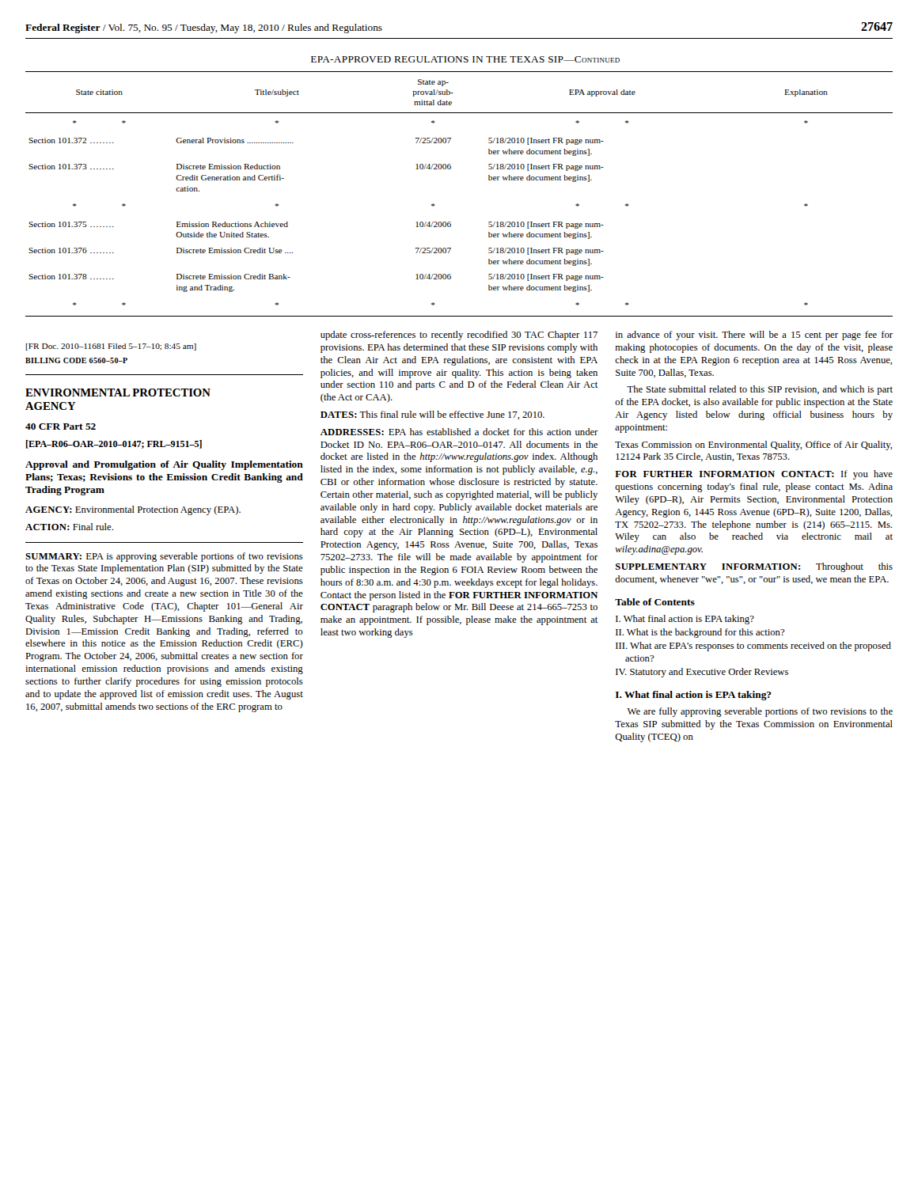Federal Register / Vol. 75, No. 95 / Tuesday, May 18, 2010 / Rules and Regulations
27647
EPA-APPROVED REGULATIONS IN THE TEXAS SIP—Continued
| State citation | Title/subject | State ap- proval/sub- mittal date | EPA approval date | Explanation |
| --- | --- | --- | --- | --- |
| * * | * | * | * * | * |
| Section 101.372 | General Provisions ..................... | 7/25/2007 | 5/18/2010 [Insert FR page num- ber where document begins]. | |
| Section 101.373 | Discrete Emission Reduction Credit Generation and Certifi- cation. | 10/4/2006 | 5/18/2010 [Insert FR page num- ber where document begins]. | |
| * * | * | * | * * | * |
| Section 101.375 | Emission Reductions Achieved Outside the United States. | 10/4/2006 | 5/18/2010 [Insert FR page num- ber where document begins]. | |
| Section 101.376 | Discrete Emission Credit Use .... | 7/25/2007 | 5/18/2010 [Insert FR page num- ber where document begins]. | |
| Section 101.378 | Discrete Emission Credit Bank- ing and Trading. | 10/4/2006 | 5/18/2010 [Insert FR page num- ber where document begins]. | |
| * * | * | * | * * | * |
[FR Doc. 2010–11681 Filed 5–17–10; 8:45 am]
BILLING CODE 6560–50–P
ENVIRONMENTAL PROTECTION
AGENCY
40 CFR Part 52
[EPA–R06–OAR–2010–0147; FRL–9151–5]
Approval and Promulgation of Air Quality Implementation Plans; Texas; Revisions to the Emission Credit Banking and Trading Program
AGENCY: Environmental Protection Agency (EPA).
ACTION: Final rule.
SUMMARY: EPA is approving severable portions of two revisions to the Texas State Implementation Plan (SIP) submitted by the State of Texas on October 24, 2006, and August 16, 2007. These revisions amend existing sections and create a new section in Title 30 of the Texas Administrative Code (TAC), Chapter 101—General Air Quality Rules, Subchapter H—Emissions Banking and Trading, Division 1—Emission Credit Banking and Trading, referred to elsewhere in this notice as the Emission Reduction Credit (ERC) Program. The October 24, 2006, submittal creates a new section for international emission reduction provisions and amends existing sections to further clarify procedures for using emission protocols and to update the approved list of emission credit uses. The August 16, 2007, submittal amends two sections of the ERC program to
update cross-references to recently recodified 30 TAC Chapter 117 provisions. EPA has determined that these SIP revisions comply with the Clean Air Act and EPA regulations, are consistent with EPA policies, and will improve air quality. This action is being taken under section 110 and parts C and D of the Federal Clean Air Act (the Act or CAA).
DATES: This final rule will be effective June 17, 2010.
ADDRESSES: EPA has established a docket for this action under Docket ID No. EPA–R06–OAR–2010–0147. All documents in the docket are listed in the http://www.regulations.gov index. Although listed in the index, some information is not publicly available, e.g., CBI or other information whose disclosure is restricted by statute. Certain other material, such as copyrighted material, will be publicly available only in hard copy. Publicly available docket materials are available either electronically in http://www.regulations.gov or in hard copy at the Air Planning Section (6PD–L), Environmental Protection Agency, 1445 Ross Avenue, Suite 700, Dallas, Texas 75202–2733. The file will be made available by appointment for public inspection in the Region 6 FOIA Review Room between the hours of 8:30 a.m. and 4:30 p.m. weekdays except for legal holidays. Contact the person listed in the FOR FURTHER INFORMATION CONTACT paragraph below or Mr. Bill Deese at 214–665–7253 to make an appointment. If possible, please make the appointment at least two working days
in advance of your visit. There will be a 15 cent per page fee for making photocopies of documents. On the day of the visit, please check in at the EPA Region 6 reception area at 1445 Ross Avenue, Suite 700, Dallas, Texas.
The State submittal related to this SIP revision, and which is part of the EPA docket, is also available for public inspection at the State Air Agency listed below during official business hours by appointment:
Texas Commission on Environmental Quality, Office of Air Quality, 12124 Park 35 Circle, Austin, Texas 78753.
FOR FURTHER INFORMATION CONTACT: If you have questions concerning today's final rule, please contact Ms. Adina Wiley (6PD–R), Air Permits Section, Environmental Protection Agency, Region 6, 1445 Ross Avenue (6PD–R), Suite 1200, Dallas, TX 75202–2733. The telephone number is (214) 665–2115. Ms. Wiley can also be reached via electronic mail at wiley.adina@epa.gov.
SUPPLEMENTARY INFORMATION: Throughout this document, whenever "we", "us", or "our" is used, we mean the EPA.
Table of Contents
I. What final action is EPA taking?
II. What is the background for this action?
III. What are EPA's responses to comments received on the proposed action?
IV. Statutory and Executive Order Reviews
I. What final action is EPA taking?
We are fully approving severable portions of two revisions to the Texas SIP submitted by the Texas Commission on Environmental Quality (TCEQ) on